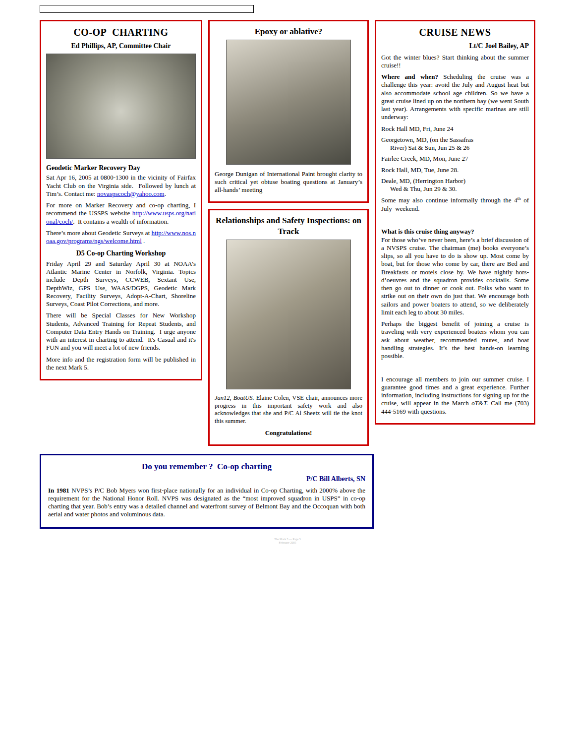CO-OP CHARTING
Ed Phillips, AP, Committee Chair
Geodetic Marker Recovery Day
Sat Apr 16, 2005 at 0800-1300 in the vicinity of Fairfax Yacht Club on the Virginia side. Followed by lunch at Tim’s. Contact me: novaspscoch@yahoo.com.
For more on Marker Recovery and co-op charting, I recommend the USSPS website http://www.usps.org/national/coch/. It contains a wealth of information.
There’s more about Geodetic Surveys at http://www.nos.noaa.gov/programs/ngs/welcome.html .
D5 Co-op Charting Workshop
Friday April 29 and Saturday April 30 at NOAA’s Atlantic Marine Center in Norfolk, Virginia. Topics include Depth Surveys, CCWEB, Sextant Use, DepthWiz, GPS Use, WAAS/DGPS, Geodetic Mark Recovery, Facility Surveys, Adopt-A-Chart, Shoreline Surveys, Coast Pilot Corrections, and more.
There will be Special Classes for New Workshop Students, Advanced Training for Repeat Students, and Computer Data Entry Hands on Training. I urge anyone with an interest in charting to attend. It's Casual and it's FUN and you will meet a lot of new friends.
More info and the registration form will be published in the next Mark 5.
Epoxy or ablative?
George Dunigan of International Paint brought clarity to such critical yet obtuse boating questions at January’s all-hands’ meeting
Relationships and Safety Inspections: on Track
Jan12, BoatUS. Elaine Colen, VSE chair, announces more progress in this important safety work and also acknowledges that she and P/C Al Sheetz will tie the knot this summer.
Congratulations!
CRUISE NEWS
Lt/C Joel Bailey, AP
Got the winter blues? Start thinking about the summer cruise!!
Where and when? Scheduling the cruise was a challenge this year: avoid the July and August heat but also accommodate school age children. So we have a great cruise lined up on the northern bay (we went South last year). Arrangements with specific marinas are still underway:
Rock Hall MD, Fri, June 24
Georgetown, MD, (on the Sassafras
River) Sat & Sun, Jun 25 & 26
Fairlee Creek, MD, Mon, June 27
Rock Hall, MD, Tue, June 28.
Deale, MD, (Herrington Harbor)
Wed & Thu, Jun 29 & 30.
Some may also continue informally through the 4th of July weekend.
What is this cruise thing anyway?
For those who’ve never been, here’s a brief discussion of a NVSPS cruise. The chairman (me) books everyone’s slips, so all you have to do is show up. Most come by boat, but for those who come by car, there are Bed and Breakfasts or motels close by. We have nightly hors-d’oeuvres and the squadron provides cocktails. Some then go out to dinner or cook out. Folks who want to strike out on their own do just that. We encourage both sailors and power boaters to attend, so we deliberately limit each leg to about 30 miles.
Perhaps the biggest benefit of joining a cruise is traveling with very experienced boaters whom you can ask about weather, recommended routes, and boat handling strategies. It’s the best hands-on learning possible.
I encourage all members to join our summer cruise. I guarantee good times and a great experience. Further information, including instructions for signing up for the cruise, will appear in the March oT&T. Call me (703) 444-5169 with questions.
Do you remember ? Co-op charting
P/C Bill Alberts, SN
In 1981 NVPS’s P/C Bob Myers won first-place nationally for an individual in Co-op Charting, with 2000% above the requirement for the National Honor Roll. NVPS was designated as the “most improved squadron in USPS” in co-op charting that year. Bob’s entry was a detailed channel and waterfront survey of Belmont Bay and the Occoquan with both aerial and water photos and voluminous data.
The Mark 5 — Page 5
February 2005